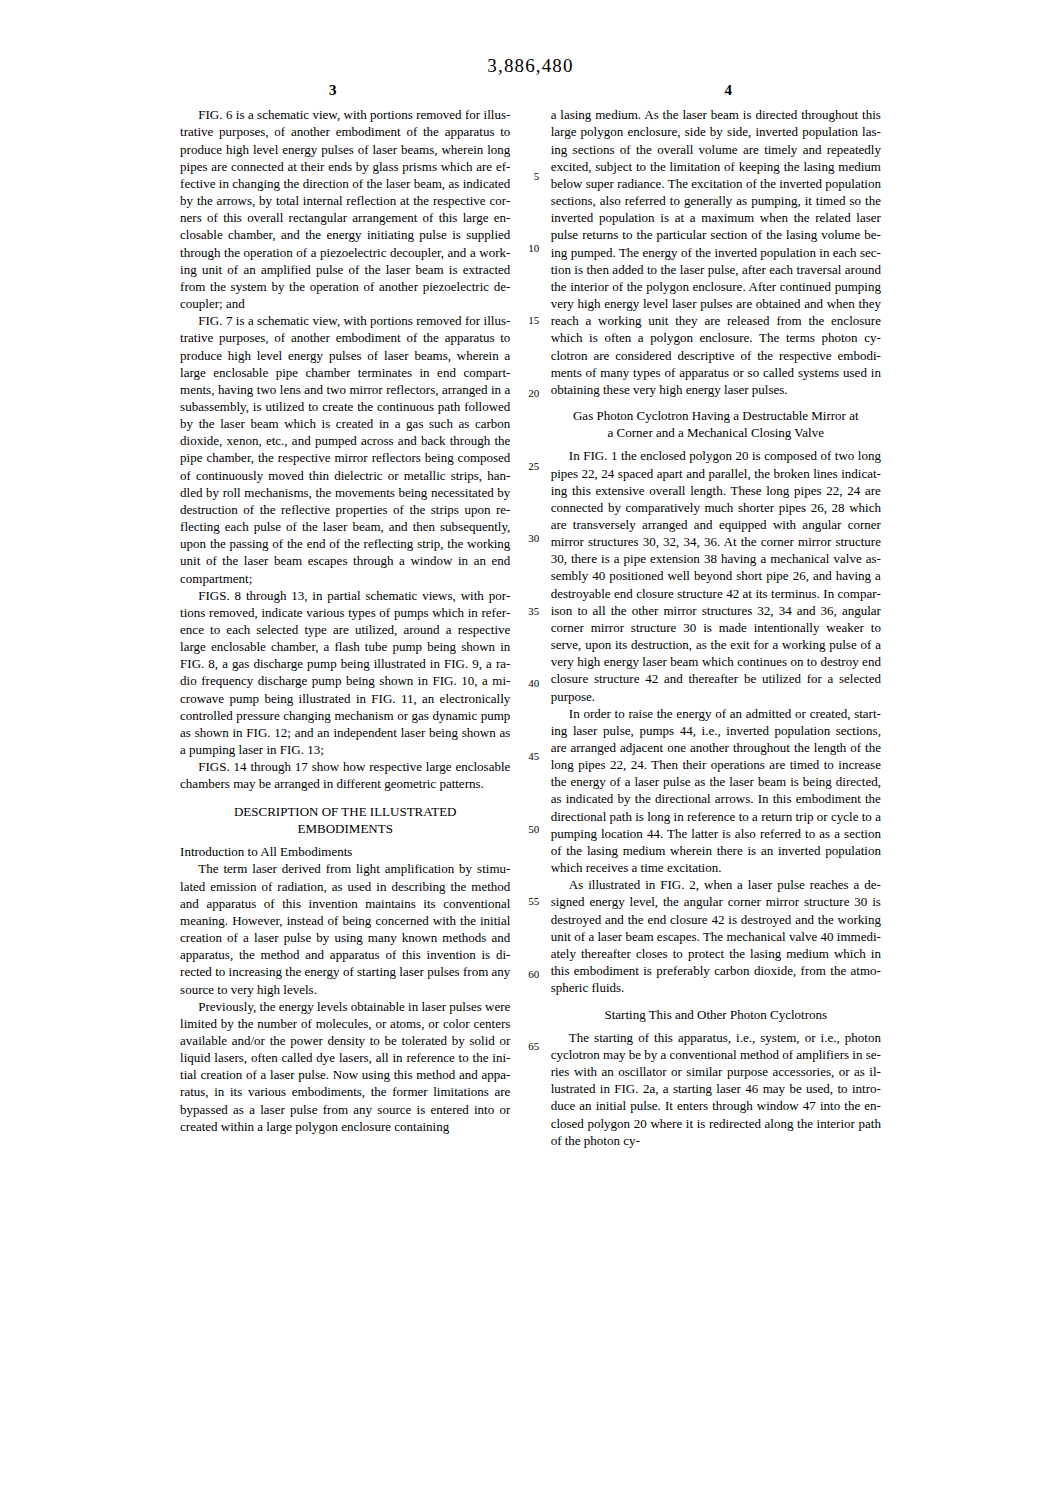3,886,480
3 4
5 10 15 20 25 30 35 40 45 50 55 60 65
FIG. 6 is a schematic view, with portions removed for illustrative purposes, of another embodiment of the apparatus to produce high level energy pulses of laser beams, wherein long pipes are connected at their ends by glass prisms which are effective in changing the direction of the laser beam, as indicated by the arrows, by total internal reflection at the respective corners of this overall rectangular arrangement of this large enclosable chamber, and the energy initiating pulse is supplied through the operation of a piezoelectric decoupler, and a working unit of an amplified pulse of the laser beam is extracted from the system by the operation of another piezoelectric decoupler; and
FIG. 7 is a schematic view, with portions removed for illustrative purposes, of another embodiment of the apparatus to produce high level energy pulses of laser beams, wherein a large enclosable pipe chamber terminates in end compartments, having two lens and two mirror reflectors, arranged in a subassembly, is utilized to create the continuous path followed by the laser beam which is created in a gas such as carbon dioxide, xenon, etc., and pumped across and back through the pipe chamber, the respective mirror reflectors being composed of continuously moved thin dielectric or metallic strips, handled by roll mechanisms, the movements being necessitated by destruction of the reflective properties of the strips upon reflecting each pulse of the laser beam, and then subsequently, upon the passing of the end of the reflecting strip, the working unit of the laser beam escapes through a window in an end compartment;
FIGS. 8 through 13, in partial schematic views, with portions removed, indicate various types of pumps which in reference to each selected type are utilized, around a respective large enclosable chamber, a flash tube pump being shown in FIG. 8, a gas discharge pump being illustrated in FIG. 9, a radio frequency discharge pump being shown in FIG. 10, a microwave pump being illustrated in FIG. 11, an electronically controlled pressure changing mechanism or gas dynamic pump as shown in FIG. 12; and an independent laser being shown as a pumping laser in FIG. 13;
FIGS. 14 through 17 show how respective large enclosable chambers may be arranged in different geometric patterns.
DESCRIPTION OF THE ILLUSTRATED
EMBODIMENTS
Introduction to All Embodiments
The term laser derived from light amplification by stimulated emission of radiation, as used in describing the method and apparatus of this invention maintains its conventional meaning. However, instead of being concerned with the initial creation of a laser pulse by using many known methods and apparatus, the method and apparatus of this invention is directed to increasing the energy of starting laser pulses from any source to very high levels.
Previously, the energy levels obtainable in laser pulses were limited by the number of molecules, or atoms, or color centers available and/or the power density to be tolerated by solid or liquid lasers, often called dye lasers, all in reference to the initial creation of a laser pulse. Now using this method and apparatus, in its various embodiments, the former limitations are bypassed as a laser pulse from any source is entered into or created within a large polygon enclosure containing
a lasing medium. As the laser beam is directed throughout this large polygon enclosure, side by side, inverted population lasing sections of the overall volume are timely and repeatedly excited, subject to the limitation of keeping the lasing medium below super radiance. The excitation of the inverted population sections, also referred to generally as pumping, it timed so the inverted population is at a maximum when the related laser pulse returns to the particular section of the lasing volume being pumped. The energy of the inverted population in each section is then added to the laser pulse, after each traversal around the interior of the polygon enclosure. After continued pumping very high energy level laser pulses are obtained and when they reach a working unit they are released from the enclosure which is often a polygon enclosure. The terms photon cyclotron are considered descriptive of the respective embodiments of many types of apparatus or so called systems used in obtaining these very high energy laser pulses.
Gas Photon Cyclotron Having a Destructable Mirror at
a Corner and a Mechanical Closing Valve
In FIG. 1 the enclosed polygon 20 is composed of two long pipes 22, 24 spaced apart and parallel, the broken lines indicating this extensive overall length. These long pipes 22, 24 are connected by comparatively much shorter pipes 26, 28 which are transversely arranged and equipped with angular corner mirror structures 30, 32, 34, 36. At the corner mirror structure 30, there is a pipe extension 38 having a mechanical valve assembly 40 positioned well beyond short pipe 26, and having a destroyable end closure structure 42 at its terminus. In comparison to all the other mirror structures 32, 34 and 36, angular corner mirror structure 30 is made intentionally weaker to serve, upon its destruction, as the exit for a working pulse of a very high energy laser beam which continues on to destroy end closure structure 42 and thereafter be utilized for a selected purpose.
In order to raise the energy of an admitted or created, starting laser pulse, pumps 44, i.e., inverted population sections, are arranged adjacent one another throughout the length of the long pipes 22, 24. Then their operations are timed to increase the energy of a laser pulse as the laser beam is being directed, as indicated by the directional arrows. In this embodiment the directional path is long in reference to a return trip or cycle to a pumping location 44. The latter is also referred to as a section of the lasing medium wherein there is an inverted population which receives a time excitation.
As illustrated in FIG. 2, when a laser pulse reaches a designed energy level, the angular corner mirror structure 30 is destroyed and the end closure 42 is destroyed and the working unit of a laser beam escapes. The mechanical valve 40 immediately thereafter closes to protect the lasing medium which in this embodiment is preferably carbon dioxide, from the atmospheric fluids.
Starting This and Other Photon Cyclotrons
The starting of this apparatus, i.e., system, or i.e., photon cyclotron may be by a conventional method of amplifiers in series with an oscillator or similar purpose accessories, or as illustrated in FIG. 2a, a starting laser 46 may be used, to introduce an initial pulse. It enters through window 47 into the enclosed polygon 20 where it is redirected along the interior path of the photon cy-